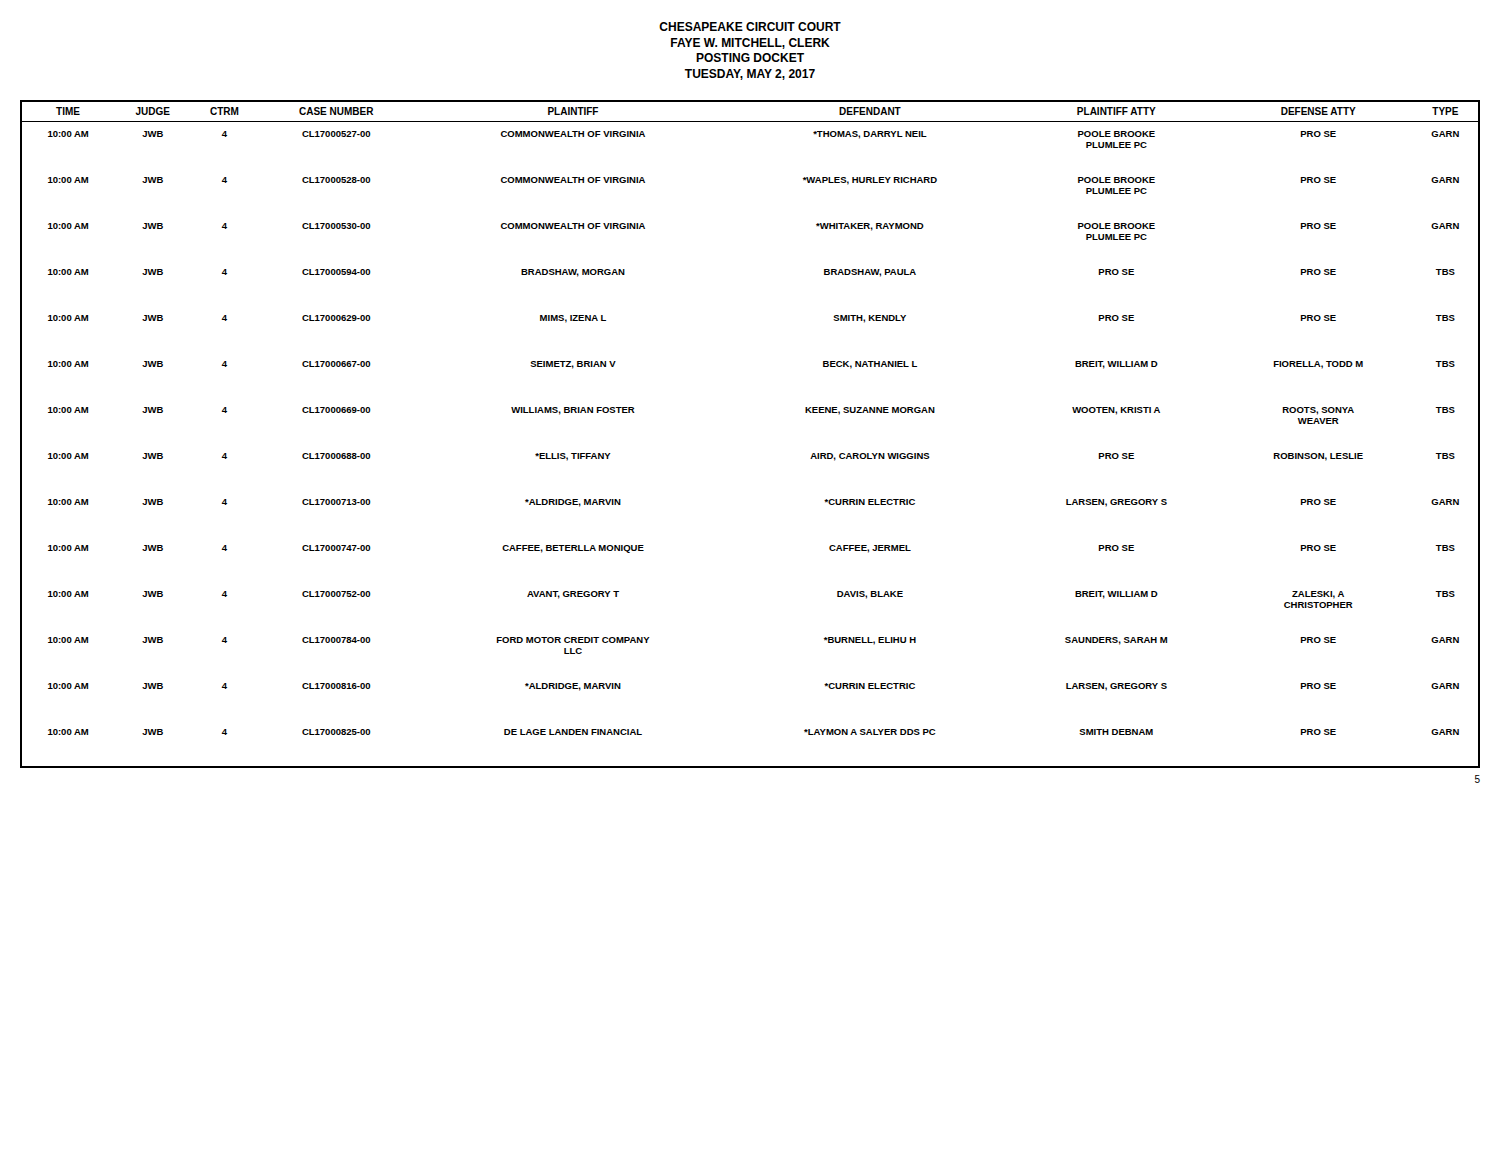CHESAPEAKE CIRCUIT COURT
FAYE W. MITCHELL, CLERK
POSTING DOCKET
TUESDAY, MAY 2, 2017
| TIME | JUDGE | CTRM | CASE NUMBER | PLAINTIFF | DEFENDANT | PLAINTIFF ATTY | DEFENSE ATTY | TYPE |
| --- | --- | --- | --- | --- | --- | --- | --- | --- |
| 10:00 AM | JWB | 4 | CL17000527-00 | COMMONWEALTH OF VIRGINIA | *THOMAS, DARRYL NEIL | POOLE BROOKE PLUMLEE PC | PRO SE | GARN |
| 10:00 AM | JWB | 4 | CL17000528-00 | COMMONWEALTH OF VIRGINIA | *WAPLES, HURLEY RICHARD | POOLE BROOKE PLUMLEE PC | PRO SE | GARN |
| 10:00 AM | JWB | 4 | CL17000530-00 | COMMONWEALTH OF VIRGINIA | *WHITAKER, RAYMOND | POOLE BROOKE PLUMLEE PC | PRO SE | GARN |
| 10:00 AM | JWB | 4 | CL17000594-00 | BRADSHAW, MORGAN | BRADSHAW, PAULA | PRO SE | PRO SE | TBS |
| 10:00 AM | JWB | 4 | CL17000629-00 | MIMS, IZENA L | SMITH, KENDLY | PRO SE | PRO SE | TBS |
| 10:00 AM | JWB | 4 | CL17000667-00 | SEIMETZ, BRIAN V | BECK, NATHANIEL L | BREIT, WILLIAM D | FIORELLA, TODD M | TBS |
| 10:00 AM | JWB | 4 | CL17000669-00 | WILLIAMS, BRIAN FOSTER | KEENE, SUZANNE MORGAN | WOOTEN, KRISTI A | ROOTS, SONYA WEAVER | TBS |
| 10:00 AM | JWB | 4 | CL17000688-00 | *ELLIS, TIFFANY | AIRD, CAROLYN WIGGINS | PRO SE | ROBINSON, LESLIE | TBS |
| 10:00 AM | JWB | 4 | CL17000713-00 | *ALDRIDGE, MARVIN | *CURRIN ELECTRIC | LARSEN, GREGORY S | PRO SE | GARN |
| 10:00 AM | JWB | 4 | CL17000747-00 | CAFFEE, BETERLLA MONIQUE | CAFFEE, JERMEL | PRO SE | PRO SE | TBS |
| 10:00 AM | JWB | 4 | CL17000752-00 | AVANT, GREGORY T | DAVIS, BLAKE | BREIT, WILLIAM D | ZALESKI, A CHRISTOPHER | TBS |
| 10:00 AM | JWB | 4 | CL17000784-00 | FORD MOTOR CREDIT COMPANY LLC | *BURNELL, ELIHU H | SAUNDERS, SARAH M | PRO SE | GARN |
| 10:00 AM | JWB | 4 | CL17000816-00 | *ALDRIDGE, MARVIN | *CURRIN ELECTRIC | LARSEN, GREGORY S | PRO SE | GARN |
| 10:00 AM | JWB | 4 | CL17000825-00 | DE LAGE LANDEN FINANCIAL | *LAYMON A SALYER DDS PC | SMITH DEBNAM | PRO SE | GARN |
5